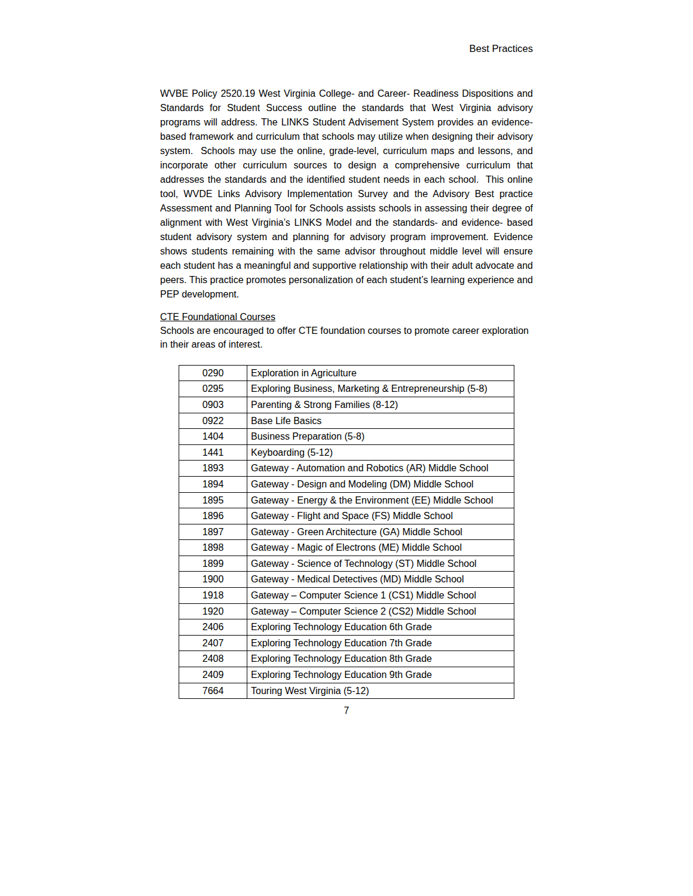Best Practices
WVBE Policy 2520.19 West Virginia College- and Career- Readiness Dispositions and Standards for Student Success outline the standards that West Virginia advisory programs will address. The LINKS Student Advisement System provides an evidence-based framework and curriculum that schools may utilize when designing their advisory system. Schools may use the online, grade-level, curriculum maps and lessons, and incorporate other curriculum sources to design a comprehensive curriculum that addresses the standards and the identified student needs in each school. This online tool, WVDE Links Advisory Implementation Survey and the Advisory Best practice Assessment and Planning Tool for Schools assists schools in assessing their degree of alignment with West Virginia’s LINKS Model and the standards- and evidence- based student advisory system and planning for advisory program improvement. Evidence shows students remaining with the same advisor throughout middle level will ensure each student has a meaningful and supportive relationship with their adult advocate and peers. This practice promotes personalization of each student’s learning experience and PEP development.
CTE Foundational Courses
Schools are encouraged to offer CTE foundation courses to promote career exploration in their areas of interest.
| 0290 | Exploration in Agriculture |
| 0295 | Exploring Business, Marketing & Entrepreneurship (5-8) |
| 0903 | Parenting & Strong Families (8-12) |
| 0922 | Base Life Basics |
| 1404 | Business Preparation (5-8) |
| 1441 | Keyboarding (5-12) |
| 1893 | Gateway - Automation and Robotics (AR) Middle School |
| 1894 | Gateway - Design and Modeling (DM) Middle School |
| 1895 | Gateway - Energy & the Environment (EE) Middle School |
| 1896 | Gateway - Flight and Space (FS) Middle School |
| 1897 | Gateway - Green Architecture (GA) Middle School |
| 1898 | Gateway - Magic of Electrons (ME) Middle School |
| 1899 | Gateway - Science of Technology (ST) Middle School |
| 1900 | Gateway - Medical Detectives (MD) Middle School |
| 1918 | Gateway – Computer Science 1 (CS1) Middle School |
| 1920 | Gateway – Computer Science 2 (CS2) Middle School |
| 2406 | Exploring Technology Education 6th Grade |
| 2407 | Exploring Technology Education 7th Grade |
| 2408 | Exploring Technology Education 8th Grade |
| 2409 | Exploring Technology Education 9th Grade |
| 7664 | Touring West Virginia (5-12) |
7